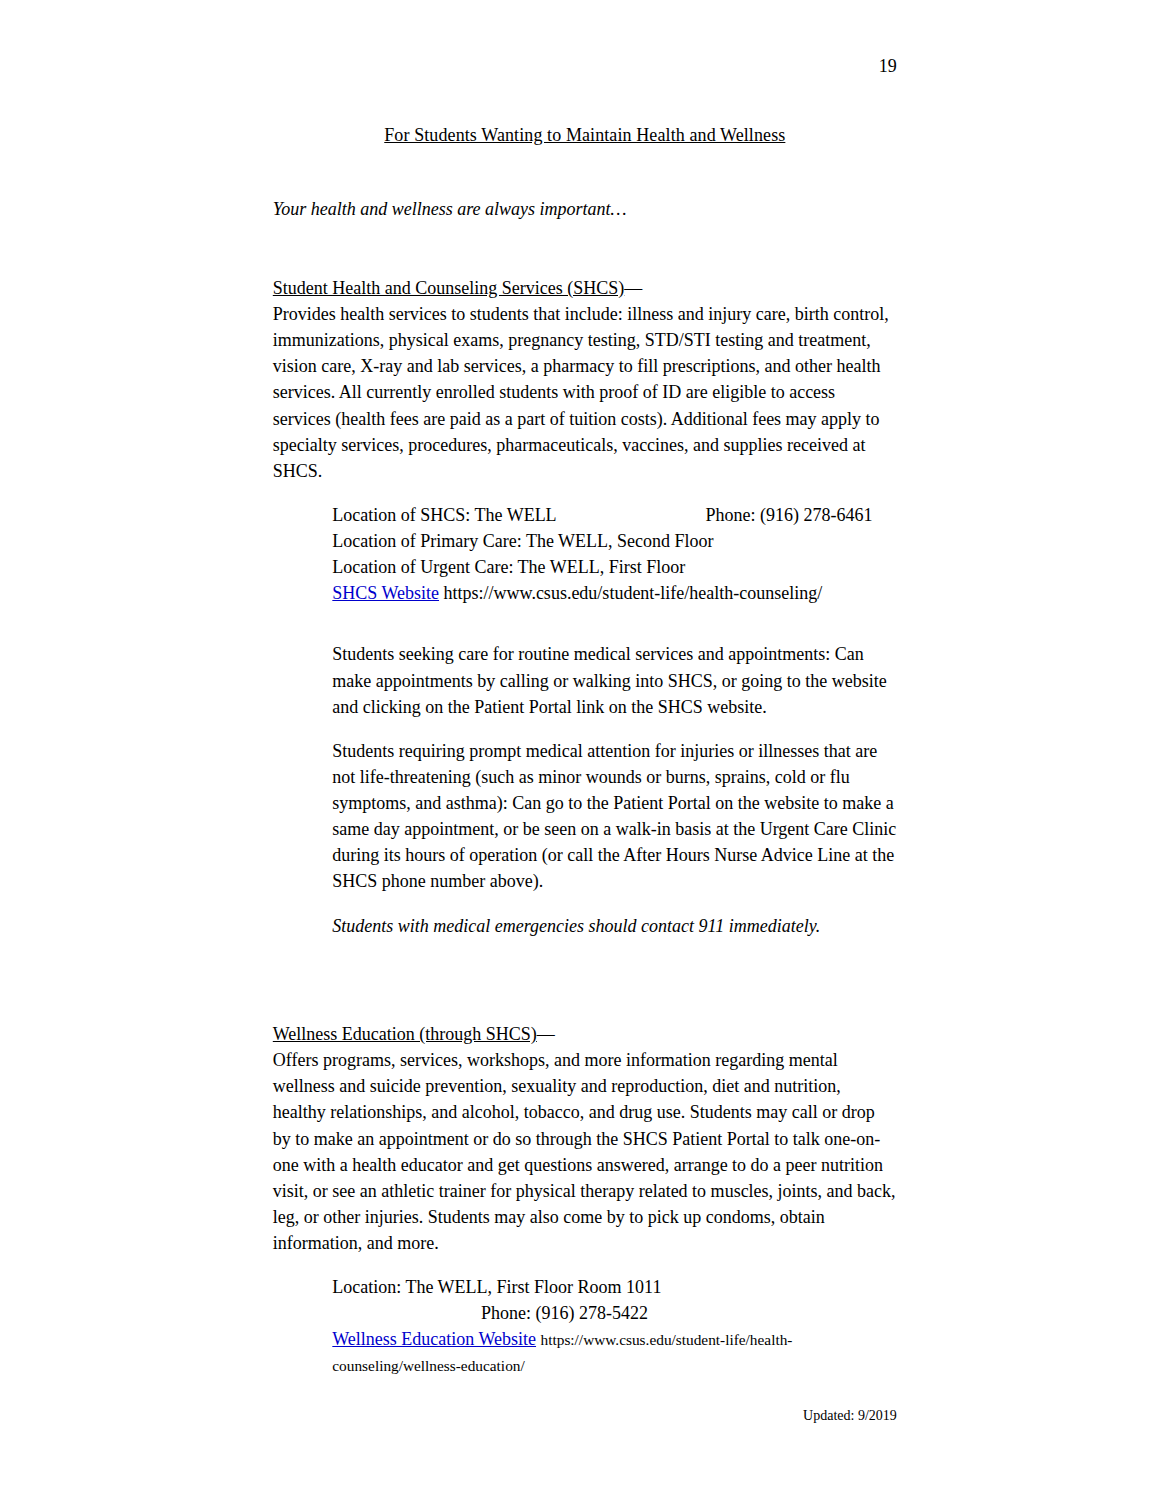19
For Students Wanting to Maintain Health and Wellness
Your health and wellness are always important…
Student Health and Counseling Services (SHCS)
—
Provides health services to students that include: illness and injury care, birth control, immunizations, physical exams, pregnancy testing, STD/STI testing and treatment, vision care, X-ray and lab services, a pharmacy to fill prescriptions, and other health services. All currently enrolled students with proof of ID are eligible to access services (health fees are paid as a part of tuition costs). Additional fees may apply to specialty services, procedures, pharmaceuticals, vaccines, and supplies received at SHCS.
Location of SHCS: The WELLPhone: (916) 278-6461 Location of Primary Care: The WELL, Second Floor Location of Urgent Care: The WELL, First Floor SHCS Website https://www.csus.edu/student-life/health-counseling/
Students seeking care for routine medical services and appointments: Can make appointments by calling or walking into SHCS, or going to the website and clicking on the Patient Portal link on the SHCS website.
Students requiring prompt medical attention for injuries or illnesses that are not life-threatening (such as minor wounds or burns, sprains, cold or flu symptoms, and asthma): Can go to the Patient Portal on the website to make a same day appointment, or be seen on a walk-in basis at the Urgent Care Clinic during its hours of operation (or call the After Hours Nurse Advice Line at the SHCS phone number above).
Students with medical emergencies should contact 911 immediately.
Wellness Education (through SHCS)
—
Offers programs, services, workshops, and more information regarding mental wellness and suicide prevention, sexuality and reproduction, diet and nutrition, healthy relationships, and alcohol, tobacco, and drug use. Students may call or drop by to make an appointment or do so through the SHCS Patient Portal to talk one-on-one with a health educator and get questions answered, arrange to do a peer nutrition visit, or see an athletic trainer for physical therapy related to muscles, joints, and back, leg, or other injuries. Students may also come by to pick up condoms, obtain information, and more.
Location: The WELL, First Floor Room 1011Phone: (916) 278-5422 Wellness Education Website https://www.csus.edu/student-life/health-counseling/wellness-education/
Updated: 9/2019